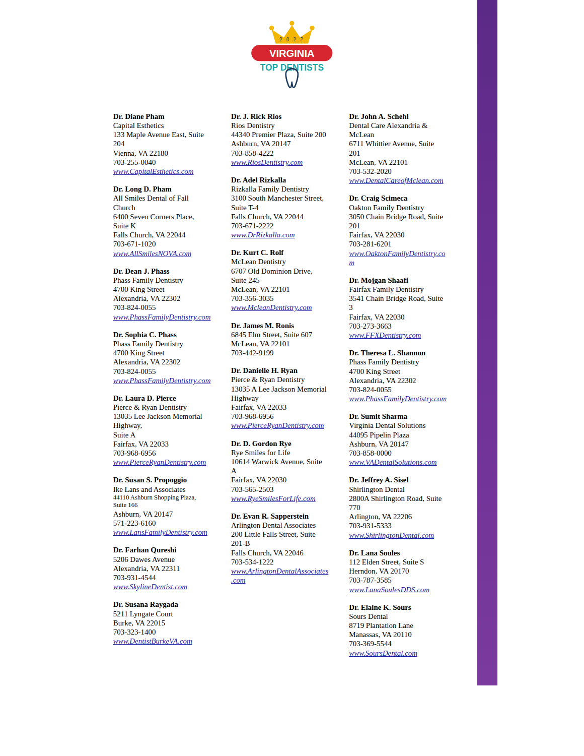2 0 2 2 VIRGINIA TOP DENTISTS
Dr. Diane Pham Capital Esthetics 133 Maple Avenue East, Suite 204 Vienna, VA 22180 703-255-0040 www.CapitalEsthetics.com
Dr. Long D. Pham All Smiles Dental of Fall Church 6400 Seven Corners Place, Suite K Falls Church, VA 22044 703-671-1020 www.AllSmilesNOVA.com
Dr. Dean J. Phass Phass Family Dentistry 4700 King Street Alexandria, VA 22302 703-824-0055 www.PhassFamilyDentistry.com
Dr. Sophia C. Phass Phass Family Dentistry 4700 King Street Alexandria, VA 22302 703-824-0055 www.PhassFamilyDentistry.com
Dr. Laura D. Pierce Pierce & Ryan Dentistry 13035 Lee Jackson Memorial Highway, Suite A Fairfax, VA 22033 703-968-6956 www.PierceRyanDentistry.com
Dr. Susan S. Propoggio Ike Lans and Associates 44110 Ashburn Shopping Plaza, Suite 166 Ashburn, VA 20147 571-223-6160 www.LansFamilyDentistry.com
Dr. Farhan Qureshi 5206 Dawes Avenue Alexandria, VA 22311 703-931-4544 www.SkylineDentist.com
Dr. Susana Raygada 5211 Lyngate Court Burke, VA 22015 703-323-1400 www.DentistBurkeVA.com
Dr. J. Rick Rios Rios Dentistry 44340 Premier Plaza, Suite 200 Ashburn, VA 20147 703-858-4222 www.RiosDentistry.com
Dr. Adel Rizkalla Rizkalla Family Dentistry 3100 South Manchester Street, Suite T-4 Falls Church, VA 22044 703-671-2222 www.DrRizkalla.com
Dr. Kurt C. Rolf McLean Dentistry 6707 Old Dominion Drive, Suite 245 McLean, VA 22101 703-356-3035 www.McleanDentistry.com
Dr. James M. Ronis 6845 Elm Street, Suite 607 McLean, VA 22101 703-442-9199
Dr. Danielle H. Ryan Pierce & Ryan Dentistry 13035 A Lee Jackson Memorial Highway Fairfax, VA 22033 703-968-6956 www.PierceRyanDentistry.com
Dr. D. Gordon Rye Rye Smiles for Life 10614 Warwick Avenue, Suite A Fairfax, VA 22030 703-565-2503 www.RyeSmilesForLife.com
Dr. Evan R. Sapperstein Arlington Dental Associates 200 Little Falls Street, Suite 201-B Falls Church, VA 22046 703-534-1222 www.ArlingtonDentalAssociates.com
Dr. John A. Schehl Dental Care Alexandria & McLean 6711 Whittier Avenue, Suite 201 McLean, VA 22101 703-532-2020 www.DentalCareofMclean.com
Dr. Craig Scimeca Oakton Family Dentistry 3050 Chain Bridge Road, Suite 201 Fairfax, VA 22030 703-281-6201 www.OaktonFamilyDentistry.com
Dr. Mojgan Shaafi Fairfax Family Dentistry 3541 Chain Bridge Road, Suite 3 Fairfax, VA 22030 703-273-3663 www.FFXDentistry.com
Dr. Theresa L. Shannon Phass Family Dentistry 4700 King Street Alexandria, VA 22302 703-824-0055 www.PhassFamilyDentistry.com
Dr. Sumit Sharma Virginia Dental Solutions 44095 Pipelin Plaza Ashburn, VA 20147 703-858-0000 www.VADentalSolutions.com
Dr. Jeffrey A. Sisel Shirlington Dental 2800A Shirlington Road, Suite 770 Arlington, VA 22206 703-931-5333 www.ShirlingtonDental.com
Dr. Lana Soules 112 Elden Street, Suite S Herndon, VA 20170 703-787-3585 www.LanaSoulesDDS.com
Dr. Elaine K. Sours Sours Dental 8719 Plantation Lane Manassas, VA 20110 703-369-5544 www.SoursDental.com